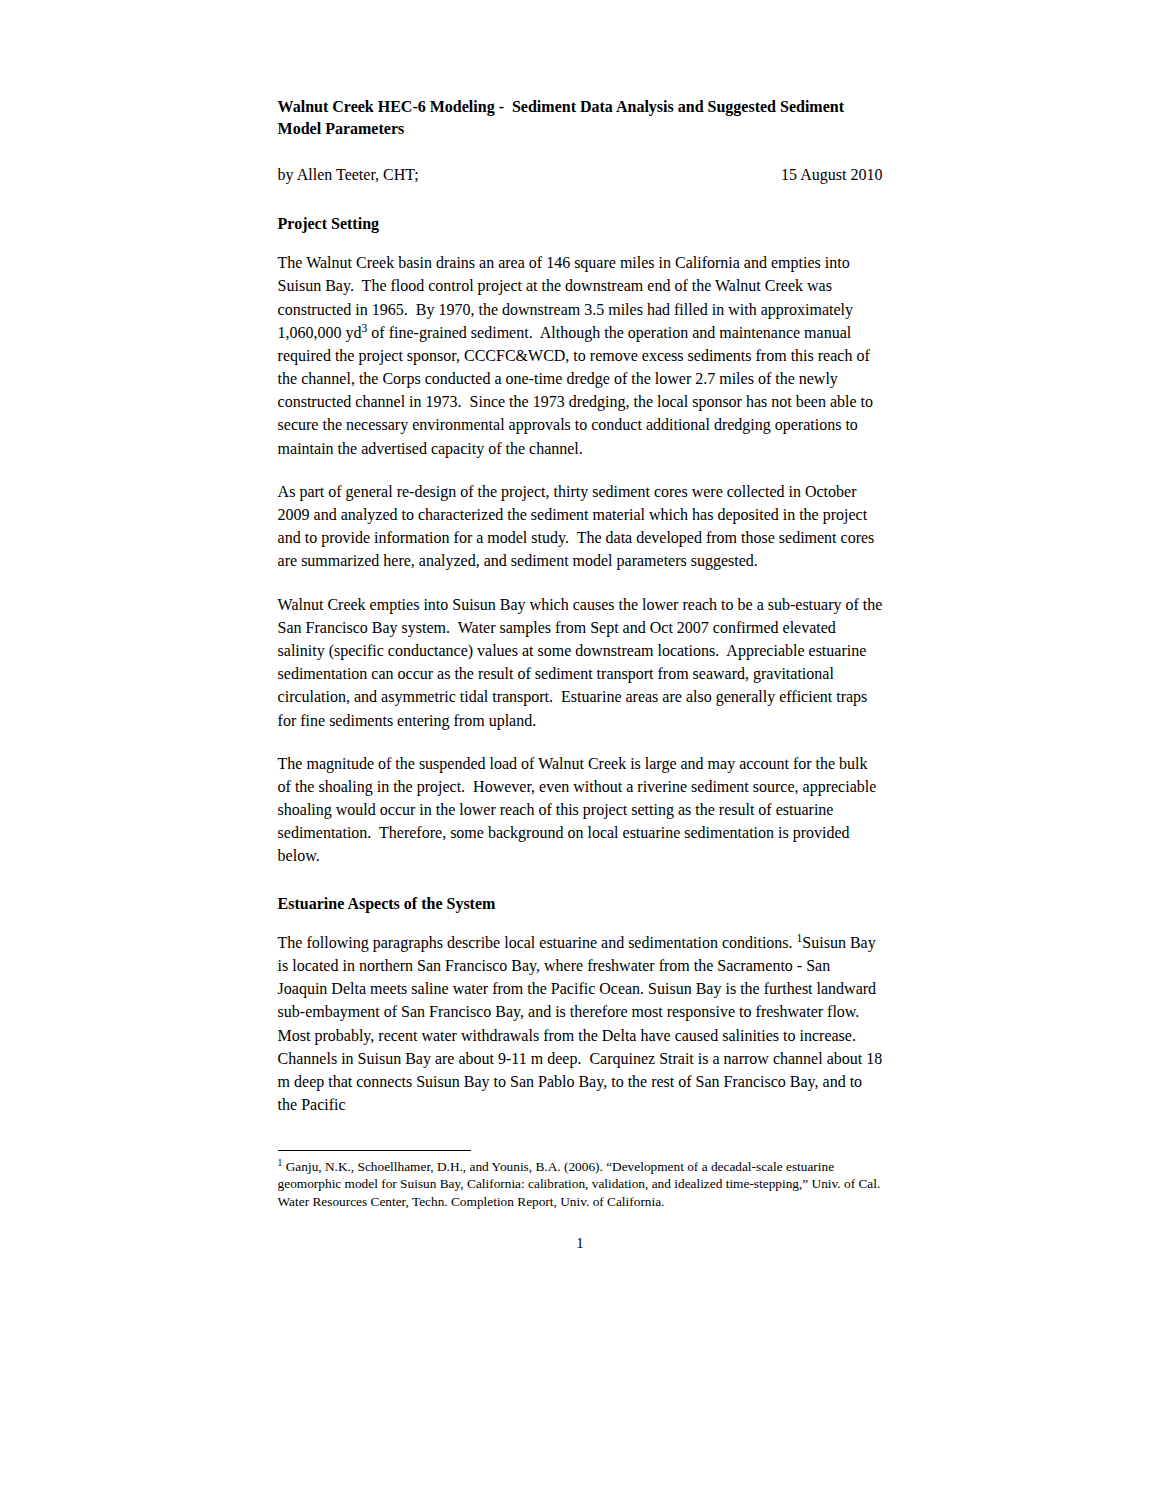Walnut Creek HEC-6 Modeling - Sediment Data Analysis and Suggested Sediment Model Parameters
by Allen Teeter, CHT; 15 August 2010
Project Setting
The Walnut Creek basin drains an area of 146 square miles in California and empties into Suisun Bay. The flood control project at the downstream end of the Walnut Creek was constructed in 1965. By 1970, the downstream 3.5 miles had filled in with approximately 1,060,000 yd3 of fine-grained sediment. Although the operation and maintenance manual required the project sponsor, CCCFC&WCD, to remove excess sediments from this reach of the channel, the Corps conducted a one-time dredge of the lower 2.7 miles of the newly constructed channel in 1973. Since the 1973 dredging, the local sponsor has not been able to secure the necessary environmental approvals to conduct additional dredging operations to maintain the advertised capacity of the channel.
As part of general re-design of the project, thirty sediment cores were collected in October 2009 and analyzed to characterized the sediment material which has deposited in the project and to provide information for a model study. The data developed from those sediment cores are summarized here, analyzed, and sediment model parameters suggested.
Walnut Creek empties into Suisun Bay which causes the lower reach to be a sub-estuary of the San Francisco Bay system. Water samples from Sept and Oct 2007 confirmed elevated salinity (specific conductance) values at some downstream locations. Appreciable estuarine sedimentation can occur as the result of sediment transport from seaward, gravitational circulation, and asymmetric tidal transport. Estuarine areas are also generally efficient traps for fine sediments entering from upland.
The magnitude of the suspended load of Walnut Creek is large and may account for the bulk of the shoaling in the project. However, even without a riverine sediment source, appreciable shoaling would occur in the lower reach of this project setting as the result of estuarine sedimentation. Therefore, some background on local estuarine sedimentation is provided below.
Estuarine Aspects of the System
The following paragraphs describe local estuarine and sedimentation conditions. 1Suisun Bay is located in northern San Francisco Bay, where freshwater from the Sacramento - San Joaquin Delta meets saline water from the Pacific Ocean. Suisun Bay is the furthest landward sub-embayment of San Francisco Bay, and is therefore most responsive to freshwater flow. Most probably, recent water withdrawals from the Delta have caused salinities to increase. Channels in Suisun Bay are about 9-11 m deep. Carquinez Strait is a narrow channel about 18 m deep that connects Suisun Bay to San Pablo Bay, to the rest of San Francisco Bay, and to the Pacific
1 Ganju, N.K., Schoellhamer, D.H., and Younis, B.A. (2006). “Development of a decadal-scale estuarine geomorphic model for Suisun Bay, California: calibration, validation, and idealized time-stepping,” Univ. of Cal. Water Resources Center, Techn. Completion Report, Univ. of California.
1